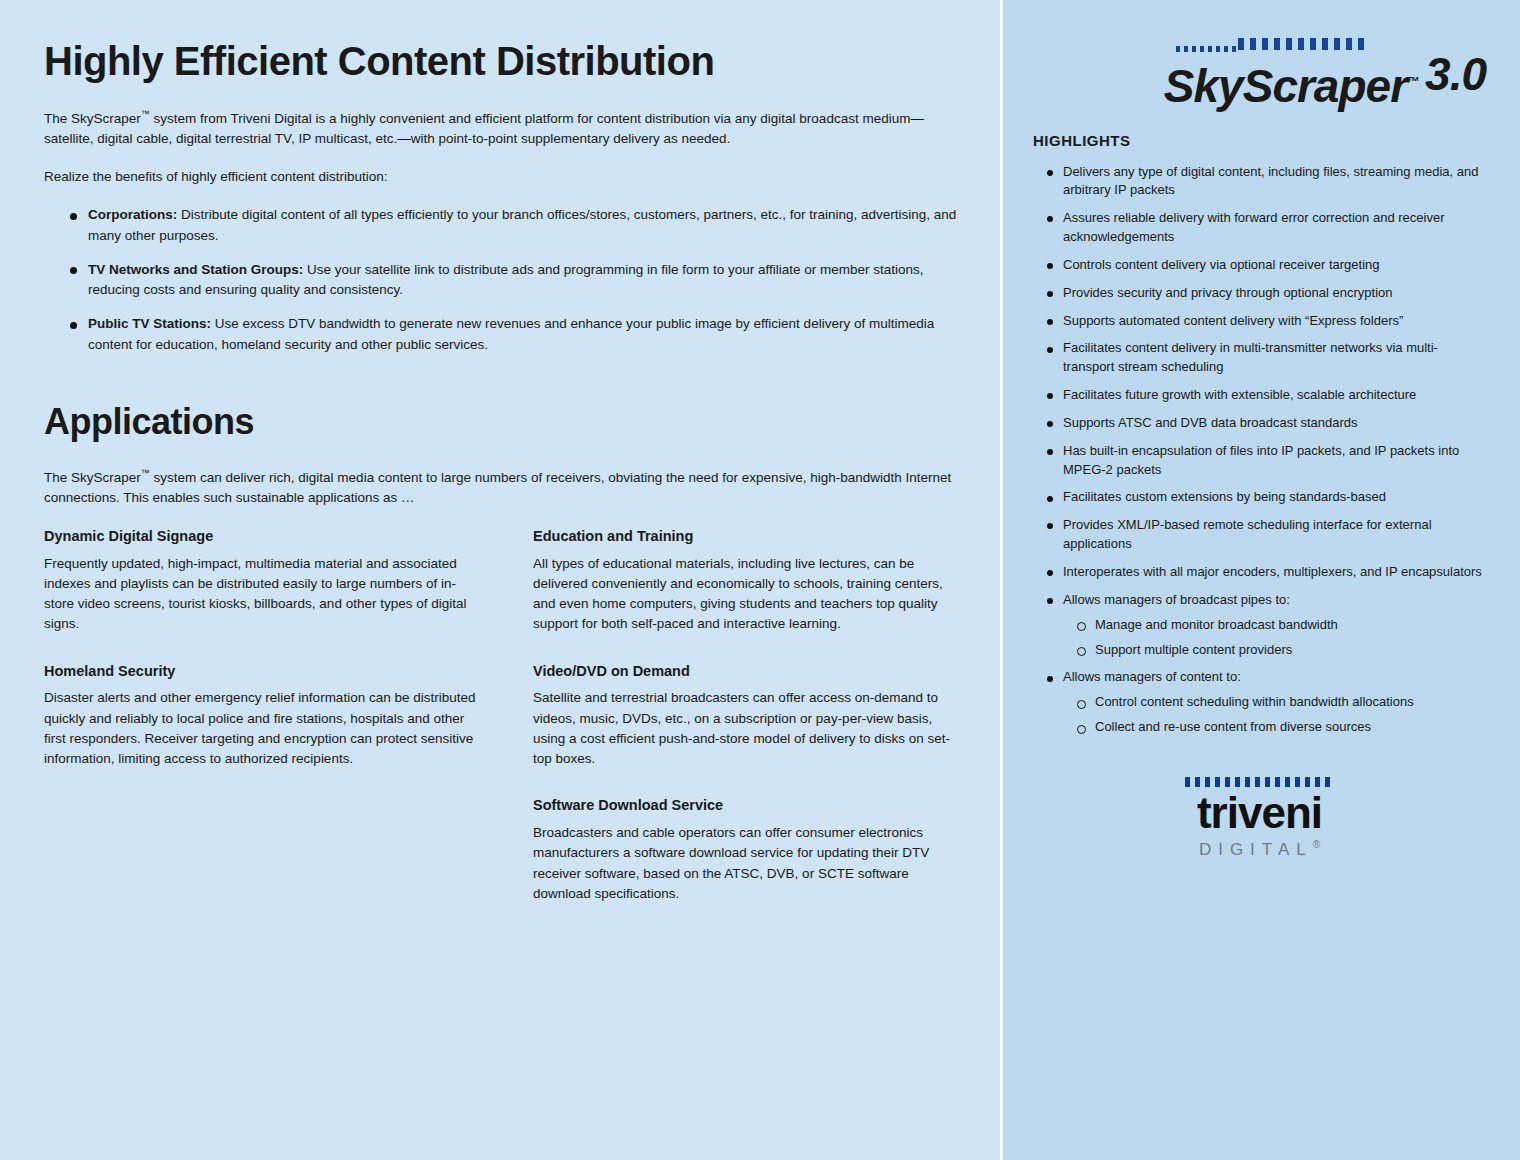Highly Efficient Content Distribution
The SkyScraper™ system from Triveni Digital is a highly convenient and efficient platform for content distribution via any digital broadcast medium—satellite, digital cable, digital terrestrial TV, IP multicast, etc.—with point-to-point supplementary delivery as needed.
Realize the benefits of highly efficient content distribution:
Corporations: Distribute digital content of all types efficiently to your branch offices/stores, customers, partners, etc., for training, advertising, and many other purposes.
TV Networks and Station Groups: Use your satellite link to distribute ads and programming in file form to your affiliate or member stations, reducing costs and ensuring quality and consistency.
Public TV Stations: Use excess DTV bandwidth to generate new revenues and enhance your public image by efficient delivery of multimedia content for education, homeland security and other public services.
Applications
The SkyScraper™ system can deliver rich, digital media content to large numbers of receivers, obviating the need for expensive, high-bandwidth Internet connections. This enables such sustainable applications as …
Dynamic Digital Signage
Frequently updated, high-impact, multimedia material and associated indexes and playlists can be distributed easily to large numbers of in-store video screens, tourist kiosks, billboards, and other types of digital signs.
Homeland Security
Disaster alerts and other emergency relief information can be distributed quickly and reliably to local police and fire stations, hospitals and other first responders. Receiver targeting and encryption can protect sensitive information, limiting access to authorized recipients.
Education and Training
All types of educational materials, including live lectures, can be delivered conveniently and economically to schools, training centers, and even home computers, giving students and teachers top quality support for both self-paced and interactive learning.
Video/DVD on Demand
Satellite and terrestrial broadcasters can offer access on-demand to videos, music, DVDs, etc., on a subscription or pay-per-view basis, using a cost efficient push-and-store model of delivery to disks on set-top boxes.
Software Download Service
Broadcasters and cable operators can offer consumer electronics manufacturers a software download service for updating their DTV receiver software, based on the ATSC, DVB, or SCTE software download specifications.
SkyScraper™3.0
HIGHLIGHTS
Delivers any type of digital content, including files, streaming media, and arbitrary IP packets
Assures reliable delivery with forward error correction and receiver acknowledgements
Controls content delivery via optional receiver targeting
Provides security and privacy through optional encryption
Supports automated content delivery with “Express folders”
Facilitates content delivery in multi-transmitter networks via multi-transport stream scheduling
Facilitates future growth with extensible, scalable architecture
Supports ATSC and DVB data broadcast standards
Has built-in encapsulation of files into IP packets, and IP packets into MPEG-2 packets
Facilitates custom extensions by being standards-based
Provides XML/IP-based remote scheduling interface for external applications
Interoperates with all major encoders, multiplexers, and IP encapsulators
Allows managers of broadcast pipes to:
Manage and monitor broadcast bandwidth
Support multiple content providers
Allows managers of content to:
Control content scheduling within bandwidth allocations
Collect and re-use content from diverse sources
triveni
DIGITAL®